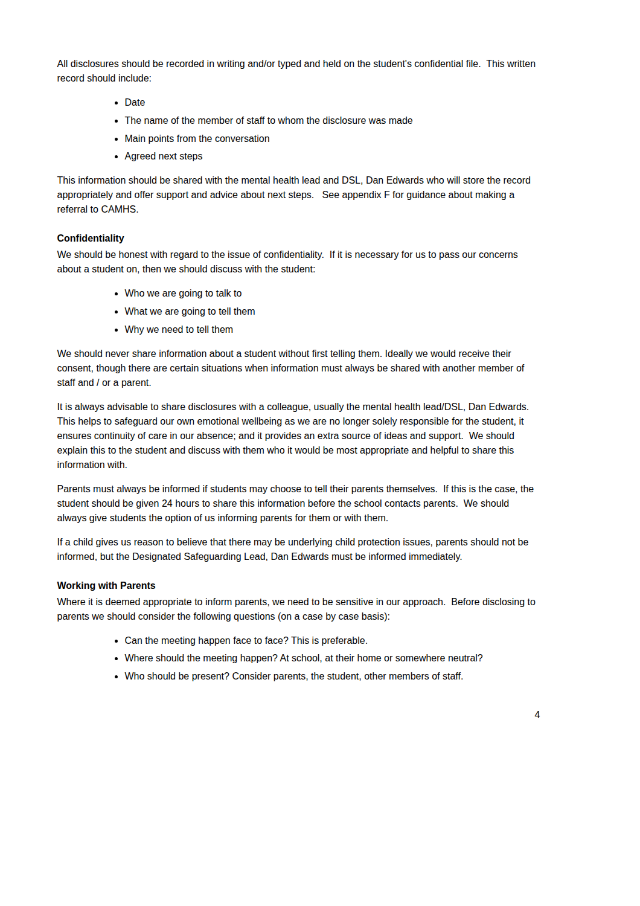All disclosures should be recorded in writing and/or typed and held on the student's confidential file. This written record should include:
Date
The name of the member of staff to whom the disclosure was made
Main points from the conversation
Agreed next steps
This information should be shared with the mental health lead and DSL, Dan Edwards who will store the record appropriately and offer support and advice about next steps. See appendix F for guidance about making a referral to CAMHS.
Confidentiality
We should be honest with regard to the issue of confidentiality. If it is necessary for us to pass our concerns about a student on, then we should discuss with the student:
Who we are going to talk to
What we are going to tell them
Why we need to tell them
We should never share information about a student without first telling them. Ideally we would receive their consent, though there are certain situations when information must always be shared with another member of staff and / or a parent.
It is always advisable to share disclosures with a colleague, usually the mental health lead/DSL, Dan Edwards. This helps to safeguard our own emotional wellbeing as we are no longer solely responsible for the student, it ensures continuity of care in our absence; and it provides an extra source of ideas and support. We should explain this to the student and discuss with them who it would be most appropriate and helpful to share this information with.
Parents must always be informed if students may choose to tell their parents themselves. If this is the case, the student should be given 24 hours to share this information before the school contacts parents. We should always give students the option of us informing parents for them or with them.
If a child gives us reason to believe that there may be underlying child protection issues, parents should not be informed, but the Designated Safeguarding Lead, Dan Edwards must be informed immediately.
Working with Parents
Where it is deemed appropriate to inform parents, we need to be sensitive in our approach. Before disclosing to parents we should consider the following questions (on a case by case basis):
Can the meeting happen face to face? This is preferable.
Where should the meeting happen? At school, at their home or somewhere neutral?
Who should be present? Consider parents, the student, other members of staff.
4